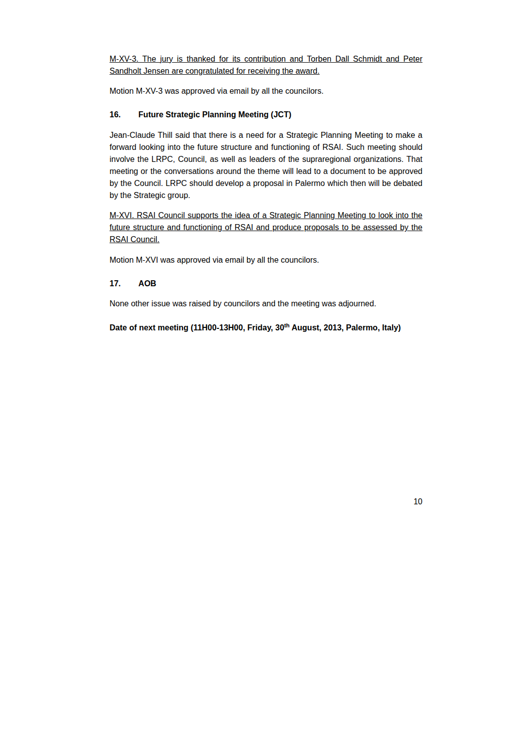M-XV-3. The jury is thanked for its contribution and Torben Dall Schmidt and Peter Sandholt Jensen are congratulated for receiving the award.
Motion M-XV-3 was approved via email by all the councilors.
16. Future Strategic Planning Meeting (JCT)
Jean-Claude Thill said that there is a need for a Strategic Planning Meeting to make a forward looking into the future structure and functioning of RSAI. Such meeting should involve the LRPC, Council, as well as leaders of the supraregional organizations. That meeting or the conversations around the theme will lead to a document to be approved by the Council. LRPC should develop a proposal in Palermo which then will be debated by the Strategic group.
M-XVI. RSAI Council supports the idea of a Strategic Planning Meeting to look into the future structure and functioning of RSAI and produce proposals to be assessed by the RSAI Council.
Motion M-XVI was approved via email by all the councilors.
17. AOB
None other issue was raised by councilors and the meeting was adjourned.
Date of next meeting (11H00-13H00, Friday, 30th August, 2013, Palermo, Italy)
10